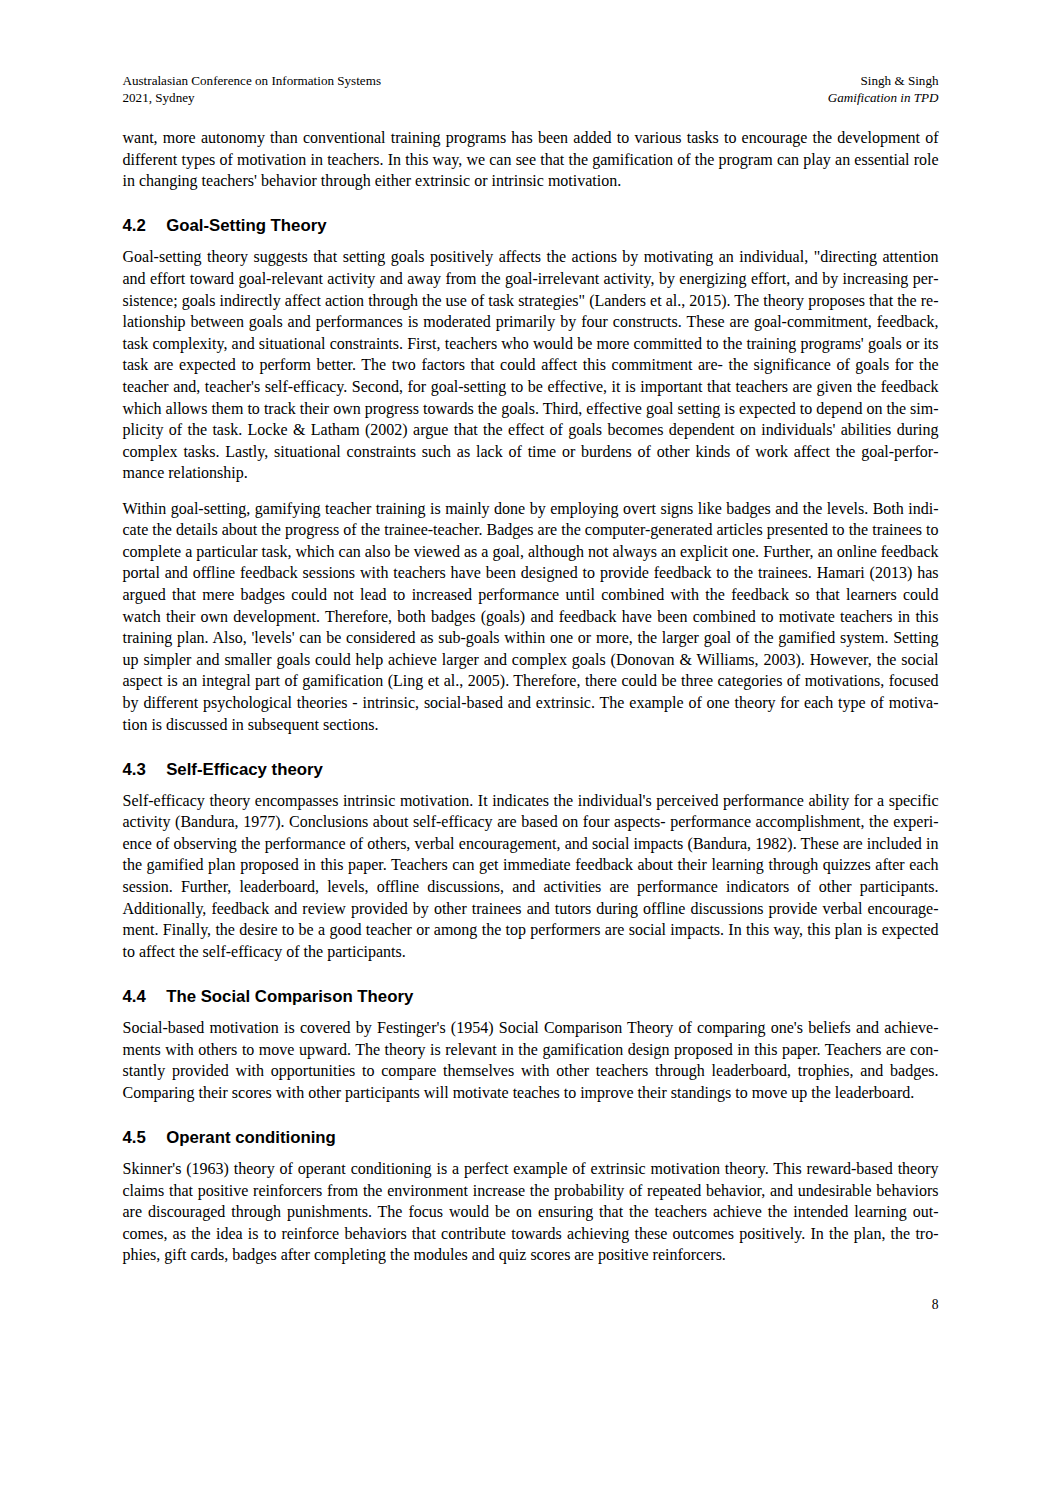Australasian Conference on Information Systems
2021, Sydney
Singh & Singh
Gamification in TPD
want, more autonomy than conventional training programs has been added to various tasks to encourage the development of different types of motivation in teachers. In this way, we can see that the gamification of the program can play an essential role in changing teachers' behavior through either extrinsic or intrinsic motivation.
4.2 Goal-Setting Theory
Goal-setting theory suggests that setting goals positively affects the actions by motivating an individual, "directing attention and effort toward goal-relevant activity and away from the goal-irrelevant activity, by energizing effort, and by increasing persistence; goals indirectly affect action through the use of task strategies" (Landers et al., 2015). The theory proposes that the relationship between goals and performances is moderated primarily by four constructs. These are goal-commitment, feedback, task complexity, and situational constraints. First, teachers who would be more committed to the training programs' goals or its task are expected to perform better. The two factors that could affect this commitment are- the significance of goals for the teacher and, teacher's self-efficacy. Second, for goal-setting to be effective, it is important that teachers are given the feedback which allows them to track their own progress towards the goals. Third, effective goal setting is expected to depend on the simplicity of the task. Locke & Latham (2002) argue that the effect of goals becomes dependent on individuals' abilities during complex tasks. Lastly, situational constraints such as lack of time or burdens of other kinds of work affect the goal-performance relationship.
Within goal-setting, gamifying teacher training is mainly done by employing overt signs like badges and the levels. Both indicate the details about the progress of the trainee-teacher. Badges are the computer-generated articles presented to the trainees to complete a particular task, which can also be viewed as a goal, although not always an explicit one. Further, an online feedback portal and offline feedback sessions with teachers have been designed to provide feedback to the trainees. Hamari (2013) has argued that mere badges could not lead to increased performance until combined with the feedback so that learners could watch their own development. Therefore, both badges (goals) and feedback have been combined to motivate teachers in this training plan. Also, 'levels' can be considered as sub-goals within one or more, the larger goal of the gamified system. Setting up simpler and smaller goals could help achieve larger and complex goals (Donovan & Williams, 2003). However, the social aspect is an integral part of gamification (Ling et al., 2005). Therefore, there could be three categories of motivations, focused by different psychological theories - intrinsic, social-based and extrinsic. The example of one theory for each type of motivation is discussed in subsequent sections.
4.3 Self-Efficacy theory
Self-efficacy theory encompasses intrinsic motivation. It indicates the individual's perceived performance ability for a specific activity (Bandura, 1977). Conclusions about self-efficacy are based on four aspects- performance accomplishment, the experience of observing the performance of others, verbal encouragement, and social impacts (Bandura, 1982). These are included in the gamified plan proposed in this paper. Teachers can get immediate feedback about their learning through quizzes after each session. Further, leaderboard, levels, offline discussions, and activities are performance indicators of other participants. Additionally, feedback and review provided by other trainees and tutors during offline discussions provide verbal encouragement. Finally, the desire to be a good teacher or among the top performers are social impacts. In this way, this plan is expected to affect the self-efficacy of the participants.
4.4 The Social Comparison Theory
Social-based motivation is covered by Festinger's (1954) Social Comparison Theory of comparing one's beliefs and achievements with others to move upward. The theory is relevant in the gamification design proposed in this paper. Teachers are constantly provided with opportunities to compare themselves with other teachers through leaderboard, trophies, and badges. Comparing their scores with other participants will motivate teaches to improve their standings to move up the leaderboard.
4.5 Operant conditioning
Skinner's (1963) theory of operant conditioning is a perfect example of extrinsic motivation theory. This reward-based theory claims that positive reinforcers from the environment increase the probability of repeated behavior, and undesirable behaviors are discouraged through punishments. The focus would be on ensuring that the teachers achieve the intended learning outcomes, as the idea is to reinforce behaviors that contribute towards achieving these outcomes positively. In the plan, the trophies, gift cards, badges after completing the modules and quiz scores are positive reinforcers.
8